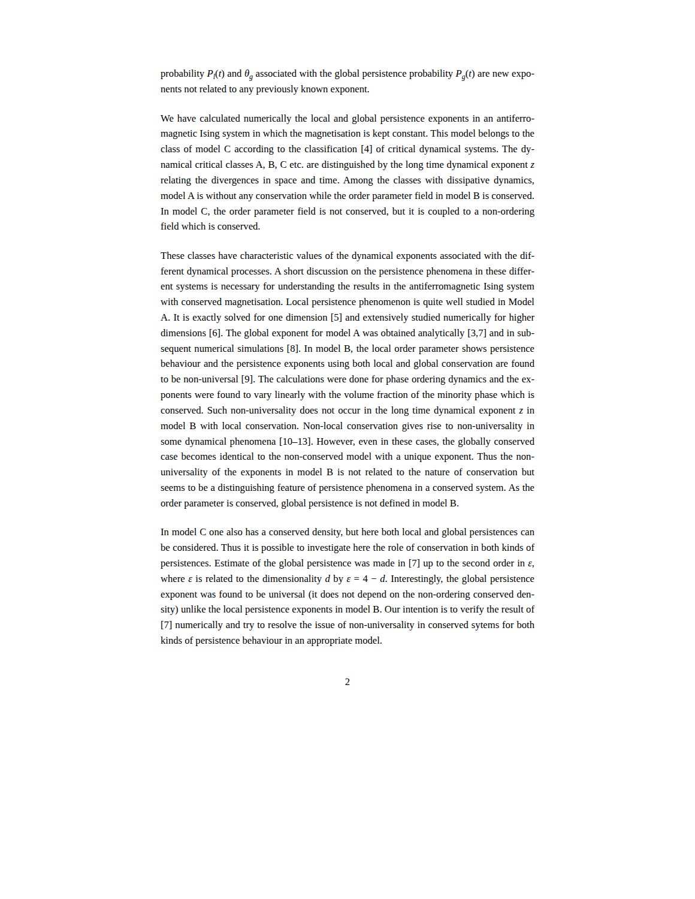probability Pl(t) and θg associated with the global persistence probability Pg(t) are new exponents not related to any previously known exponent.
We have calculated numerically the local and global persistence exponents in an antiferromagnetic Ising system in which the magnetisation is kept constant. This model belongs to the class of model C according to the classification [4] of critical dynamical systems. The dynamical critical classes A, B, C etc. are distinguished by the long time dynamical exponent z relating the divergences in space and time. Among the classes with dissipative dynamics, model A is without any conservation while the order parameter field in model B is conserved. In model C, the order parameter field is not conserved, but it is coupled to a non-ordering field which is conserved.
These classes have characteristic values of the dynamical exponents associated with the different dynamical processes. A short discussion on the persistence phenomena in these different systems is necessary for understanding the results in the antiferromagnetic Ising system with conserved magnetisation. Local persistence phenomenon is quite well studied in Model A. It is exactly solved for one dimension [5] and extensively studied numerically for higher dimensions [6]. The global exponent for model A was obtained analytically [3,7] and in subsequent numerical simulations [8]. In model B, the local order parameter shows persistence behaviour and the persistence exponents using both local and global conservation are found to be non-universal [9]. The calculations were done for phase ordering dynamics and the exponents were found to vary linearly with the volume fraction of the minority phase which is conserved. Such non-universality does not occur in the long time dynamical exponent z in model B with local conservation. Non-local conservation gives rise to non-universality in some dynamical phenomena [10–13]. However, even in these cases, the globally conserved case becomes identical to the non-conserved model with a unique exponent. Thus the non-universality of the exponents in model B is not related to the nature of conservation but seems to be a distinguishing feature of persistence phenomena in a conserved system. As the order parameter is conserved, global persistence is not defined in model B.
In model C one also has a conserved density, but here both local and global persistences can be considered. Thus it is possible to investigate here the role of conservation in both kinds of persistences. Estimate of the global persistence was made in [7] up to the second order in ε, where ε is related to the dimensionality d by ε = 4 − d. Interestingly, the global persistence exponent was found to be universal (it does not depend on the non-ordering conserved density) unlike the local persistence exponents in model B. Our intention is to verify the result of [7] numerically and try to resolve the issue of non-universality in conserved sytems for both kinds of persistence behaviour in an appropriate model.
2